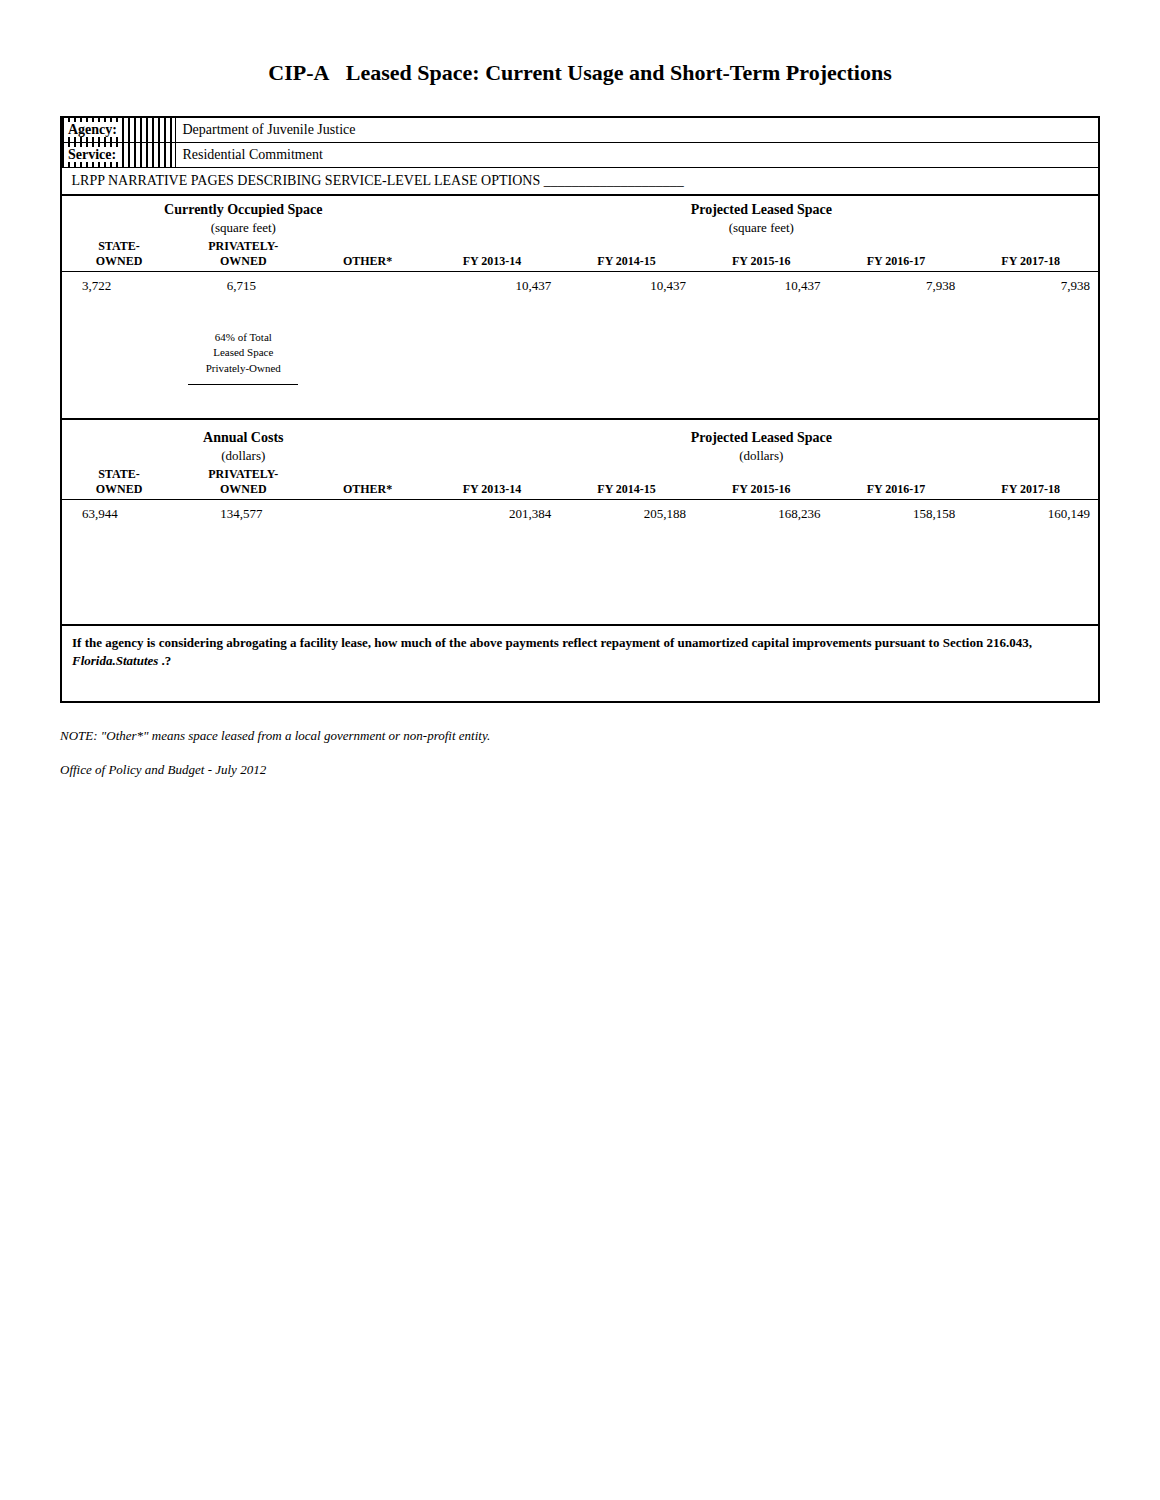CIP-A Leased Space: Current Usage and Short-Term Projections
| Agency: | Department of Juvenile Justice |
| Service: | Residential Commitment |
| LRPP NARRATIVE PAGES DESCRIBING SERVICE-LEVEL LEASE OPTIONS ____________________ |
| Currently Occupied Space | Projected Leased Space |
| (square feet) | (square feet) |
| STATE- OWNED | PRIVATELY- OWNED | OTHER* | FY 2013-14 | FY 2014-15 | FY 2015-16 | FY 2016-17 | FY 2017-18 |
| 3,722 | 6,715 | | 10,437 | 10,437 | 10,437 | 7,938 | 7,938 |
| | 64% of Total Leased Space Privately-Owned | |
| Annual Costs | Projected Leased Space |
| (dollars) | (dollars) |
| STATE- OWNED | PRIVATELY- OWNED | OTHER* | FY 2013-14 | FY 2014-15 | FY 2015-16 | FY 2016-17 | FY 2017-18 |
| 63,944 | 134,577 | | 201,384 | 205,188 | 168,236 | 158,158 | 160,149 |
| If the agency is considering abrogating a facility lease, how much of the above payments reflect repayment of unamortized capital improvements pursuant to Section 216.043, Florida.Statutes .? |
NOTE: "Other*" means space leased from a local government or non-profit entity.
Office of Policy and Budget - July 2012